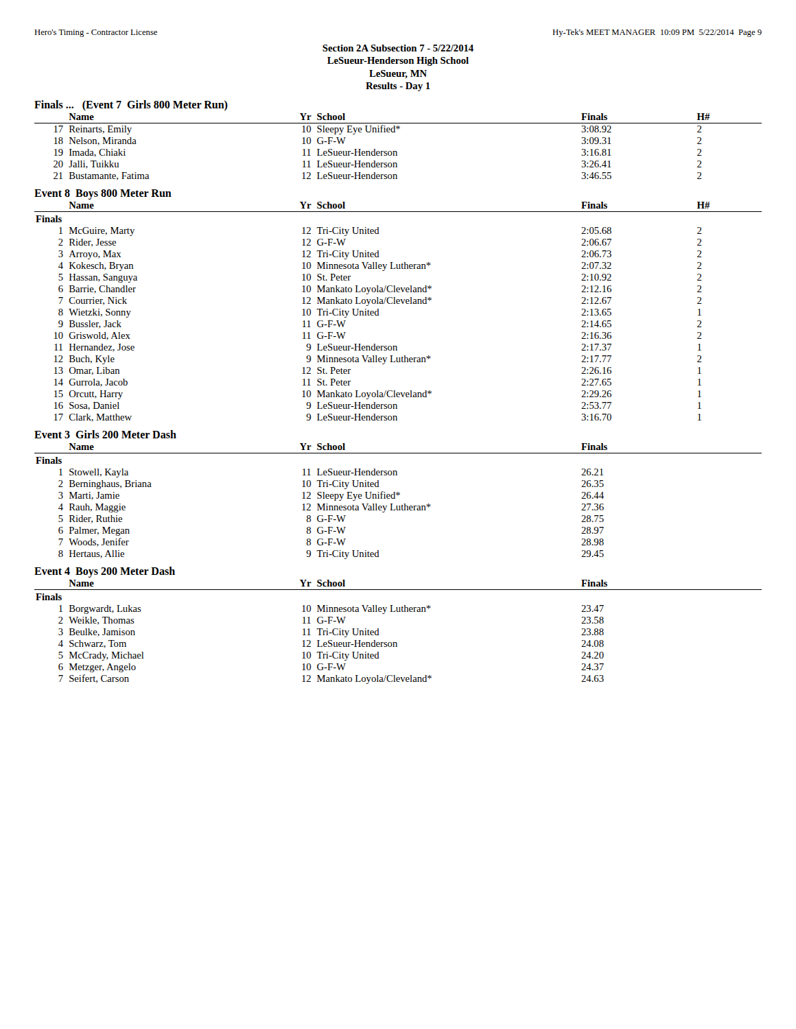Hero's Timing - Contractor License Hy-Tek's MEET MANAGER 10:09 PM 5/22/2014 Page 9
Section 2A Subsection 7 - 5/22/2014
LeSueur-Henderson High School
LeSueur, MN
Results - Day 1
Finals ... (Event 7 Girls 800 Meter Run)
| | Name | Yr | School | Finals | H# |
| --- | --- | --- | --- | --- | --- |
| 17 | Reinarts, Emily | 10 | Sleepy Eye Unified* | 3:08.92 | 2 |
| 18 | Nelson, Miranda | 10 | G-F-W | 3:09.31 | 2 |
| 19 | Imada, Chiaki | 11 | LeSueur-Henderson | 3:16.81 | 2 |
| 20 | Jalli, Tuikku | 11 | LeSueur-Henderson | 3:26.41 | 2 |
| 21 | Bustamante, Fatima | 12 | LeSueur-Henderson | 3:46.55 | 2 |
Event 8 Boys 800 Meter Run
| | Name | Yr | School | Finals | H# |
| --- | --- | --- | --- | --- | --- |
| Finals |
| 1 | McGuire, Marty | 12 | Tri-City United | 2:05.68 | 2 |
| 2 | Rider, Jesse | 12 | G-F-W | 2:06.67 | 2 |
| 3 | Arroyo, Max | 12 | Tri-City United | 2:06.73 | 2 |
| 4 | Kokesch, Bryan | 10 | Minnesota Valley Lutheran* | 2:07.32 | 2 |
| 5 | Hassan, Sanguya | 10 | St. Peter | 2:10.92 | 2 |
| 6 | Barrie, Chandler | 10 | Mankato Loyola/Cleveland* | 2:12.16 | 2 |
| 7 | Courrier, Nick | 12 | Mankato Loyola/Cleveland* | 2:12.67 | 2 |
| 8 | Wietzki, Sonny | 10 | Tri-City United | 2:13.65 | 1 |
| 9 | Bussler, Jack | 11 | G-F-W | 2:14.65 | 2 |
| 10 | Griswold, Alex | 11 | G-F-W | 2:16.36 | 2 |
| 11 | Hernandez, Jose | 9 | LeSueur-Henderson | 2:17.37 | 1 |
| 12 | Buch, Kyle | 9 | Minnesota Valley Lutheran* | 2:17.77 | 2 |
| 13 | Omar, Liban | 12 | St. Peter | 2:26.16 | 1 |
| 14 | Gurrola, Jacob | 11 | St. Peter | 2:27.65 | 1 |
| 15 | Orcutt, Harry | 10 | Mankato Loyola/Cleveland* | 2:29.26 | 1 |
| 16 | Sosa, Daniel | 9 | LeSueur-Henderson | 2:53.77 | 1 |
| 17 | Clark, Matthew | 9 | LeSueur-Henderson | 3:16.70 | 1 |
Event 3 Girls 200 Meter Dash
| | Name | Yr | School | Finals | |
| --- | --- | --- | --- | --- | --- |
| Finals |
| 1 | Stowell, Kayla | 11 | LeSueur-Henderson | 26.21 | |
| 2 | Berninghaus, Briana | 10 | Tri-City United | 26.35 | |
| 3 | Marti, Jamie | 12 | Sleepy Eye Unified* | 26.44 | |
| 4 | Rauh, Maggie | 12 | Minnesota Valley Lutheran* | 27.36 | |
| 5 | Rider, Ruthie | 8 | G-F-W | 28.75 | |
| 6 | Palmer, Megan | 8 | G-F-W | 28.97 | |
| 7 | Woods, Jenifer | 8 | G-F-W | 28.98 | |
| 8 | Hertaus, Allie | 9 | Tri-City United | 29.45 | |
Event 4 Boys 200 Meter Dash
| | Name | Yr | School | Finals | |
| --- | --- | --- | --- | --- | --- |
| Finals |
| 1 | Borgwardt, Lukas | 10 | Minnesota Valley Lutheran* | 23.47 | |
| 2 | Weikle, Thomas | 11 | G-F-W | 23.58 | |
| 3 | Beulke, Jamison | 11 | Tri-City United | 23.88 | |
| 4 | Schwarz, Tom | 12 | LeSueur-Henderson | 24.08 | |
| 5 | McCrady, Michael | 10 | Tri-City United | 24.20 | |
| 6 | Metzger, Angelo | 10 | G-F-W | 24.37 | |
| 7 | Seifert, Carson | 12 | Mankato Loyola/Cleveland* | 24.63 | |